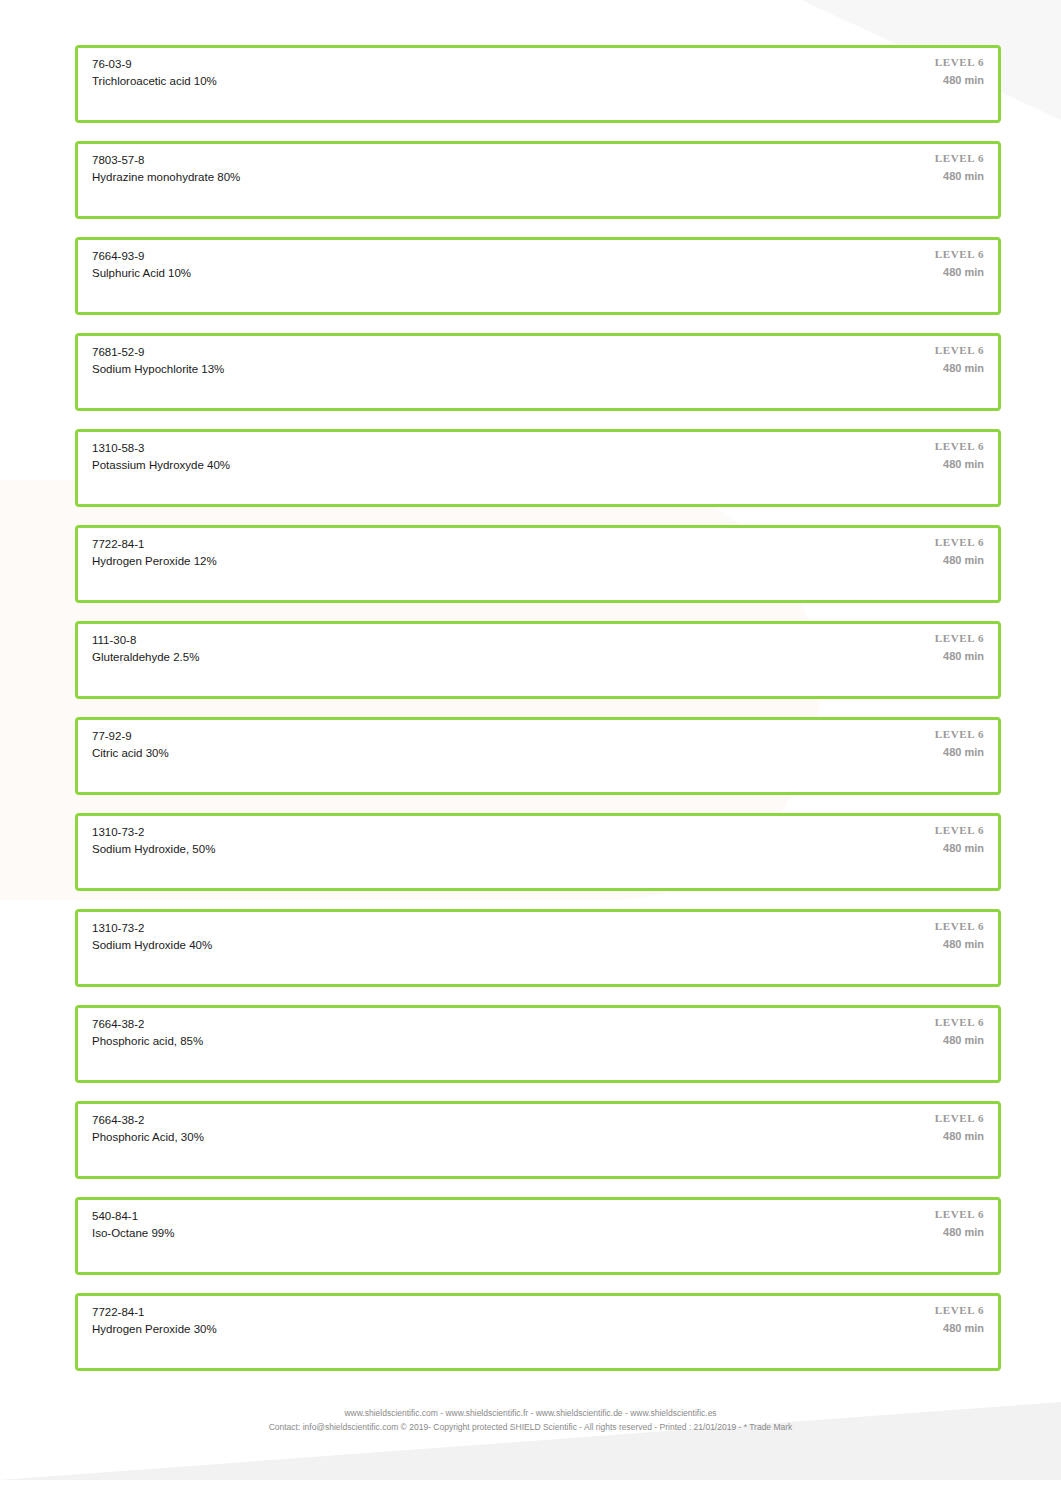76-03-9
Trichloroacetic acid 10%
LEVEL 6
480 min
7803-57-8
Hydrazine monohydrate 80%
LEVEL 6
480 min
7664-93-9
Sulphuric Acid 10%
LEVEL 6
480 min
7681-52-9
Sodium Hypochlorite 13%
LEVEL 6
480 min
1310-58-3
Potassium Hydroxyde 40%
LEVEL 6
480 min
7722-84-1
Hydrogen Peroxide 12%
LEVEL 6
480 min
111-30-8
Gluteraldehyde 2.5%
LEVEL 6
480 min
77-92-9
Citric acid 30%
LEVEL 6
480 min
1310-73-2
Sodium Hydroxide, 50%
LEVEL 6
480 min
1310-73-2
Sodium Hydroxide 40%
LEVEL 6
480 min
7664-38-2
Phosphoric acid, 85%
LEVEL 6
480 min
7664-38-2
Phosphoric Acid, 30%
LEVEL 6
480 min
540-84-1
Iso-Octane 99%
LEVEL 6
480 min
7722-84-1
Hydrogen Peroxide 30%
LEVEL 6
480 min
www.shieldscientific.com - www.shieldscientific.fr - www.shieldscientific.de - www.shieldscientific.es
Contact: info@shieldscientific.com © 2019- Copyright protected SHIELD Scientific - All rights reserved - Printed : 21/01/2019 - * Trade Mark